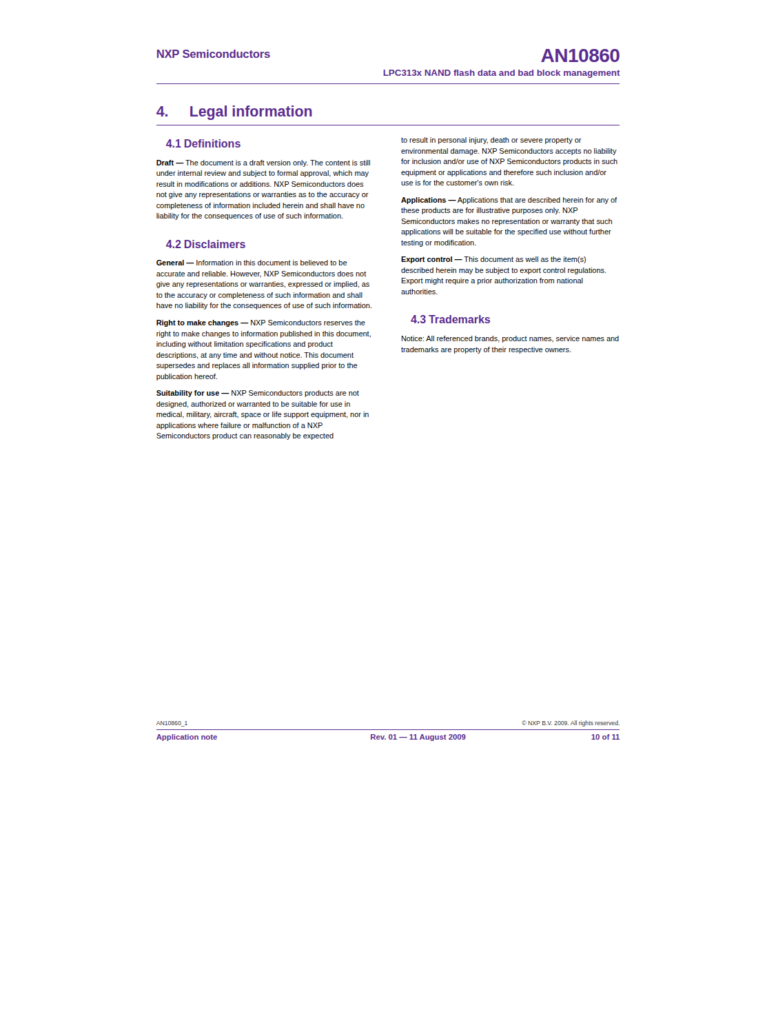NXP Semiconductors
AN10860
LPC313x NAND flash data and bad block management
4. Legal information
4.1 Definitions
Draft — The document is a draft version only. The content is still under internal review and subject to formal approval, which may result in modifications or additions. NXP Semiconductors does not give any representations or warranties as to the accuracy or completeness of information included herein and shall have no liability for the consequences of use of such information.
4.2 Disclaimers
General — Information in this document is believed to be accurate and reliable. However, NXP Semiconductors does not give any representations or warranties, expressed or implied, as to the accuracy or completeness of such information and shall have no liability for the consequences of use of such information.
Right to make changes — NXP Semiconductors reserves the right to make changes to information published in this document, including without limitation specifications and product descriptions, at any time and without notice. This document supersedes and replaces all information supplied prior to the publication hereof.
Suitability for use — NXP Semiconductors products are not designed, authorized or warranted to be suitable for use in medical, military, aircraft, space or life support equipment, nor in applications where failure or malfunction of a NXP Semiconductors product can reasonably be expected
to result in personal injury, death or severe property or environmental damage. NXP Semiconductors accepts no liability for inclusion and/or use of NXP Semiconductors products in such equipment or applications and therefore such inclusion and/or use is for the customer's own risk.
Applications — Applications that are described herein for any of these products are for illustrative purposes only. NXP Semiconductors makes no representation or warranty that such applications will be suitable for the specified use without further testing or modification.
Export control — This document as well as the item(s) described herein may be subject to export control regulations. Export might require a prior authorization from national authorities.
4.3 Trademarks
Notice: All referenced brands, product names, service names and trademarks are property of their respective owners.
AN10860_1 © NXP B.V. 2009. All rights reserved.
Application note Rev. 01 — 11 August 2009 10 of 11